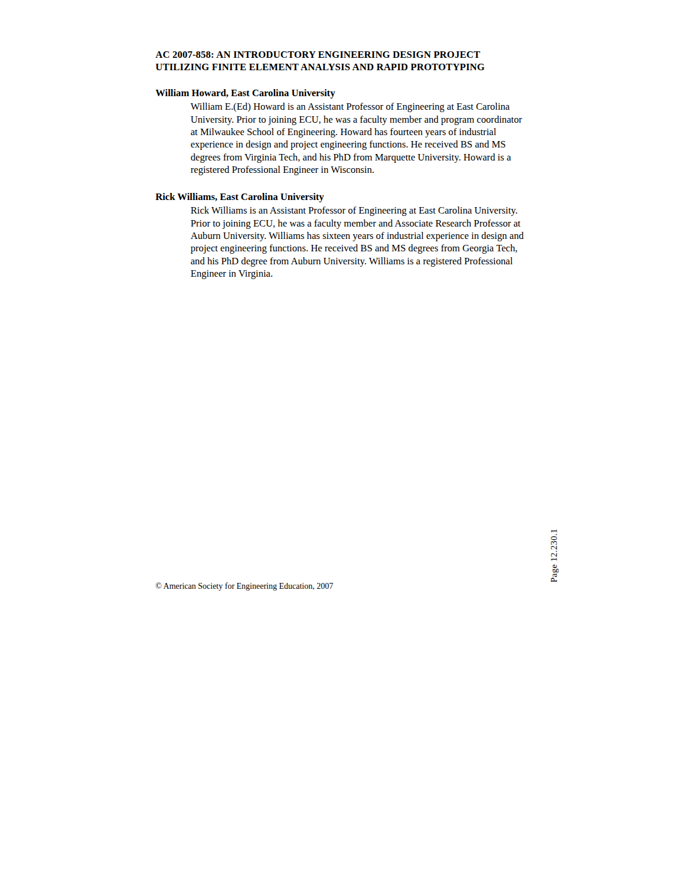AC 2007-858: An Introductory Engineering Design Project Utilizing Finite Element Analysis and Rapid Prototyping
William Howard, East Carolina University
William E.(Ed) Howard is an Assistant Professor of Engineering at East Carolina University. Prior to joining ECU, he was a faculty member and program coordinator at Milwaukee School of Engineering. Howard has fourteen years of industrial experience in design and project engineering functions. He received BS and MS degrees from Virginia Tech, and his PhD from Marquette University. Howard is a registered Professional Engineer in Wisconsin.
Rick Williams, East Carolina University
Rick Williams is an Assistant Professor of Engineering at East Carolina University. Prior to joining ECU, he was a faculty member and Associate Research Professor at Auburn University. Williams has sixteen years of industrial experience in design and project engineering functions. He received BS and MS degrees from Georgia Tech, and his PhD degree from Auburn University. Williams is a registered Professional Engineer in Virginia.
Page 12.230.1
© American Society for Engineering Education, 2007